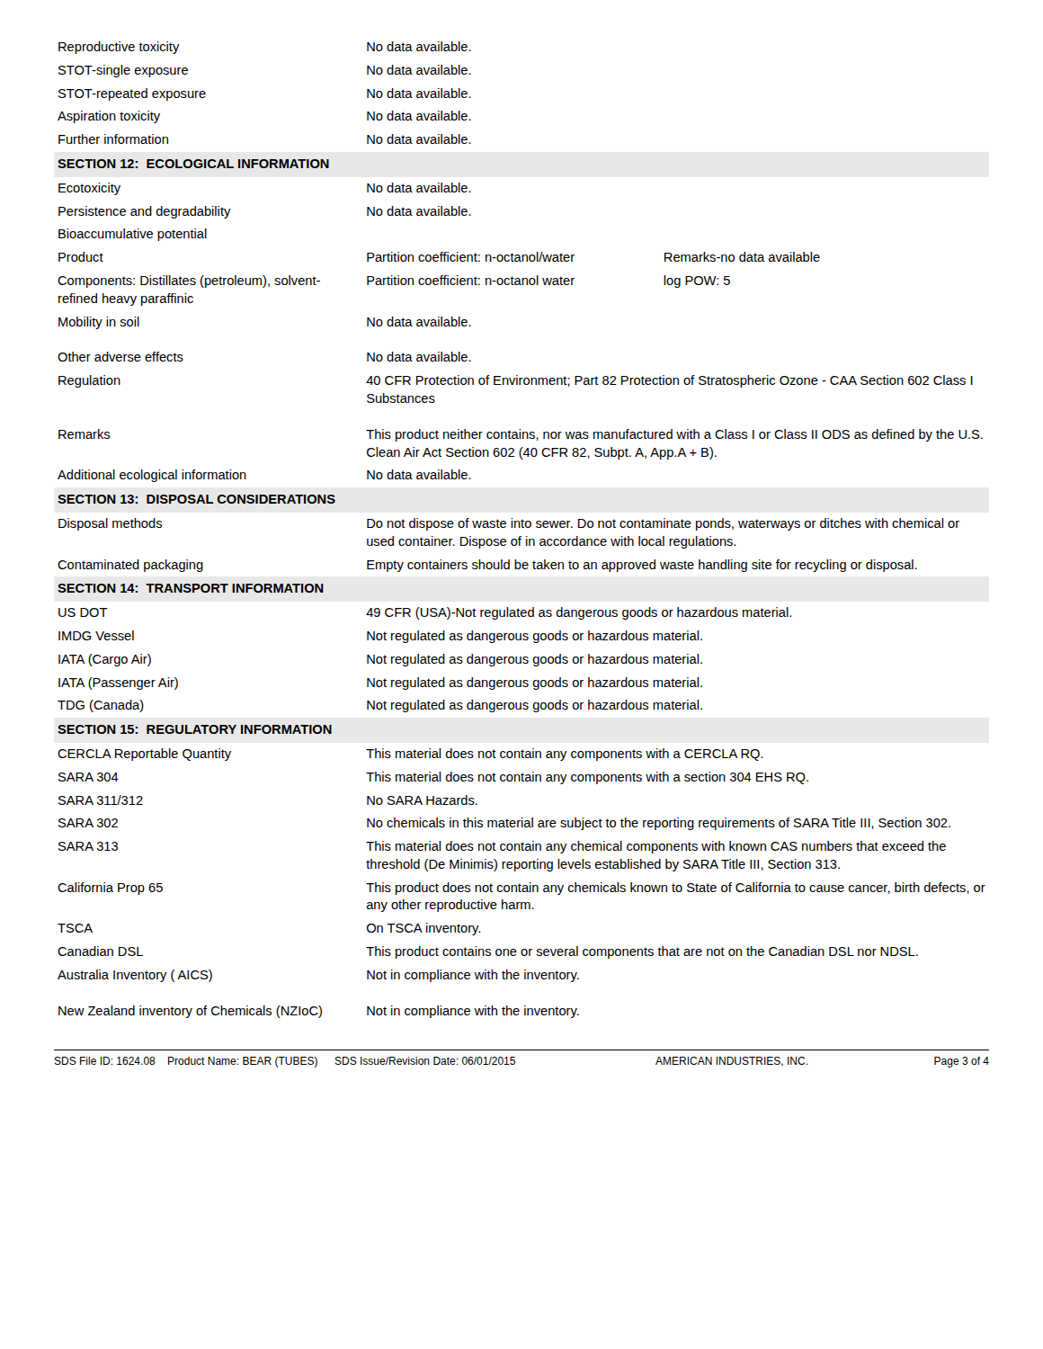| Reproductive toxicity | No data available. |
| STOT-single exposure | No data available. |
| STOT-repeated exposure | No data available. |
| Aspiration toxicity | No data available. |
| Further information | No data available. |
| SECTION 12: ECOLOGICAL INFORMATION |
| Ecotoxicity | No data available. |
| Persistence and degradability | No data available. |
| Bioaccumulative potential | |
| Product | / Partition coefficient: n-octanol/water / Remarks-no data available / |
| Components: Distillates (petroleum), solvent-refined heavy paraffinic | / Partition coefficient: n-octanol water / log POW: 5 / |
| Mobility in soil | No data available. |
| Other adverse effects | No data available. |
| Regulation | 40 CFR Protection of Environment; Part 82 Protection of Stratospheric Ozone - CAA Section 602 Class I Substances |
| Remarks | This product neither contains, nor was manufactured with a Class I or Class II ODS as defined by the U.S. Clean Air Act Section 602 (40 CFR 82, Subpt. A, App.A + B). |
| Additional ecological information | No data available. |
| SECTION 13: DISPOSAL CONSIDERATIONS |
| Disposal methods | Do not dispose of waste into sewer. Do not contaminate ponds, waterways or ditches with chemical or used container. Dispose of in accordance with local regulations. |
| Contaminated packaging | Empty containers should be taken to an approved waste handling site for recycling or disposal. |
| SECTION 14: TRANSPORT INFORMATION |
| US DOT | 49 CFR (USA)-Not regulated as dangerous goods or hazardous material. |
| IMDG Vessel | Not regulated as dangerous goods or hazardous material. |
| IATA (Cargo Air) | Not regulated as dangerous goods or hazardous material. |
| IATA (Passenger Air) | Not regulated as dangerous goods or hazardous material. |
| TDG (Canada) | Not regulated as dangerous goods or hazardous material. |
| SECTION 15: REGULATORY INFORMATION |
| CERCLA Reportable Quantity | This material does not contain any components with a CERCLA RQ. |
| SARA 304 | This material does not contain any components with a section 304 EHS RQ. |
| SARA 311/312 | No SARA Hazards. |
| SARA 302 | No chemicals in this material are subject to the reporting requirements of SARA Title III, Section 302. |
| SARA 313 | This material does not contain any chemical components with known CAS numbers that exceed the threshold (De Minimis) reporting levels established by SARA Title III, Section 313. |
| California Prop 65 | This product does not contain any chemicals known to State of California to cause cancer, birth defects, or any other reproductive harm. |
| TSCA | On TSCA inventory. |
| Canadian DSL | This product contains one or several components that are not on the Canadian DSL nor NDSL. |
| Australia Inventory ( AICS) | Not in compliance with the inventory. |
| New Zealand inventory of Chemicals (NZIoC) | Not in compliance with the inventory. |
| SDS File ID: 1624.08 Product Name: BEAR (TUBES) | SDS Issue/Revision Date: 06/01/2015 | AMERICAN INDUSTRIES, INC. | Page 3 of 4 |